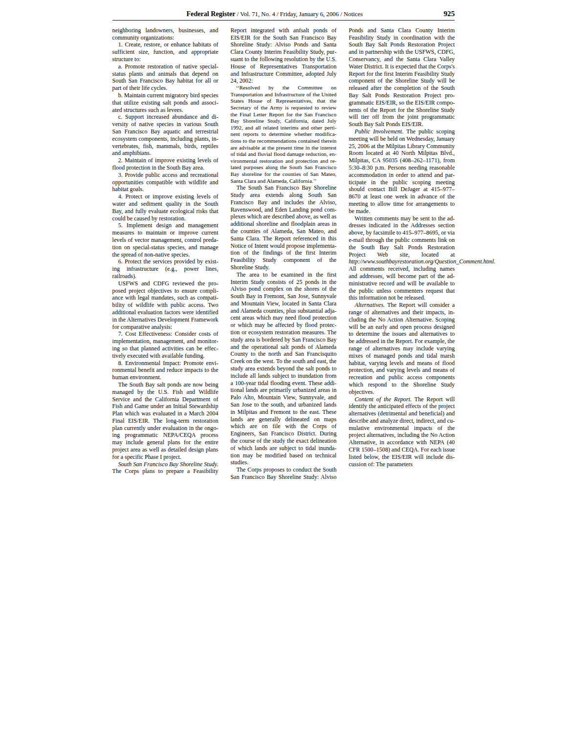Federal Register / Vol. 71, No. 4 / Friday, January 6, 2006 / Notices
925
neighboring landowners, businesses, and community organizations:
1. Create, restore, or enhance habitats of sufficient size, function, and appropriate structure to:
a. Promote restoration of native special-status plants and animals that depend on South San Francisco Bay habitat for all or part of their life cycles.
b. Maintain current migratory bird species that utilize existing salt ponds and associated structures such as levees.
c. Support increased abundance and diversity of native species in various South San Francisco Bay aquatic and terrestrial ecosystem components, including plants, invertebrates, fish, mammals, birds, reptiles and amphibians.
2. Maintain of improve existing levels of flood protection in the South Bay area.
3. Provide public access and recreational opportunities compatible with wildlife and habitat goals.
4. Protect or improve existing levels of water and sediment quality in the South Bay, and fully evaluate ecological risks that could be caused by restoration.
5. Implement design and management measures to maintain or improve current levels of vector management, control predation on special-status species, and manage the spread of non-native species.
6. Protect the services provided by existing infrastructure (e.g., power lines, railroads).
USFWS and CDFG reviewed the proposed project objectives to ensure compliance with legal mandates, such as compatibility of wildlife with public access. Two additional evaluation factors were identified in the Alternatives Development Framework for comparative analysis:
7. Cost Effectiveness: Consider costs of implementation, management, and monitoring so that planned activities can be effectively executed with available funding.
8. Environmental Impact: Promote environmental benefit and reduce impacts to the human environment.
The South Bay salt ponds are now being managed by the U.S. Fish and Wildlife Service and the California Department of Fish and Game under an Initial Stewardship Plan which was evaluated in a March 2004 Final EIS/EIR. The long-term restoration plan currently under evaluation in the ongoing programmatic NEPA/CEQA process may include general plans for the entire project area as well as detailed design plans for a specific Phase I project.
South San Francisco Bay Shoreline Study. The Corps plans to prepare a Feasibility Report integrated with anfsalt ponds of EIS/EIR for the South San Francisco Bay Shoreline Study: Alviso Ponds and Santa Clara County Interim Feasibility Study, pursuant to the following resolution by the U.S. House of Representatives Transportation and Infrastructure Committee, adopted July 24, 2002:
‘‘Resolved by the Committee on Transportation and Infrastructure of the United States House of Representatives, that the Secretary of the Army is requested to review the Final Letter Report for the San Francisco Bay Shoreline Study, California, dated July 1992, and all related interims and other pertinent reports to determine whether modifications to the recommendations contained therein are advisable at the present time in the interest of tidal and fluvial flood damage reduction, environmental restoration and protection and related purposes along the South San Francisco Bay shoreline for the counties of San Mateo, Santa Clara and Alameda, California.’’
The South San Francisco Bay Shoreline Study area extends along South San Francisco Bay and includes the Alviso, Ravenswood, and Eden Landing pond complexes which are described above, as well as additional shoreline and floodplain areas in the counties of Alameda, San Mateo, and Santa Clara. The Report referenced in this Notice of Intent would propose implementation of the findings of the first Interim Feasibility Study component of the Shoreline Study.
The area to be examined in the first Interim Study consists of 25 ponds in the Alviso pond complex on the shores of the South Bay in Fremont, San Jose, Sunnyvale and Mountain View, located in Santa Clara and Alameda counties, plus substantial adjacent areas which may need flood protection or which may be affected by flood protection or ecosystem restoration measures. The study area is bordered by San Francisco Bay and the operational salt ponds of Alameda County to the north and San Francisquito Creek on the west. To the south and east, the study area extends beyond the salt ponds to include all lands subject to inundation from a 100-year tidal flooding event. These additional lands are primarily urbanized areas in Palo Alto, Mountain View, Sunnyvale, and San Jose to the south, and urbanized lands in Milpitas and Fremont to the east. These lands are generally delineated on maps which are on file with the Corps of Engineers, San Francisco District. During the course of the study the exact delineation of which lands are subject to tidal inundation may be modified based on technical studies.
The Corps proposes to conduct the South San Francisco Bay Shoreline Study: Alviso Ponds and Santa Clara County Interim Feasibility Study in coordination with the South Bay Salt Ponds Restoration Project and in partnership with the USFWS, CDFG, Conservancy, and the Santa Clara Valley Water District. It is expected that the Corps's Report for the first Interim Feasibility Study component of the Shoreline Study will be released after the completion of the South Bay Salt Ponds Restoration Project programmatic EIS/EIR, so the EIS/EIR components of the Report for the Shoreline Study will tier off from the joint programmatic South Bay Salt Ponds EIS/EIR.
Public Involvement. The public scoping meeting will be held on Wednesday, January 25, 2006 at the Milpitas Library Community Room located at 40 North Milpitas Blvd., Milpitas, CA 95035 (408–262–1171), from 5:30–8:30 p.m. Persons needing reasonable accommodation in order to attend and participate in the public scoping meeting should contact Bill DeJager at 415–977–8670 at least one week in advance of the meeting to allow time for arrangements to be made.
Written comments may be sent to the addresses indicated in the Addresses section above, by facsimile to 415–977–8695, or via e-mail through the public comments link on the South Bay Salt Ponds Restoration Project Web site, located at http://www.southbayrestoration.org/Question_Comment.html. All comments received, including names and addresses, will become part of the administrative record and will be available to the public unless commenters request that this information not be released.
Alternatives. The Report will consider a range of alternatives and their impacts, including the No Action Alternative. Scoping will be an early and open process designed to determine the issues and alternatives to be addressed in the Report. For example, the range of alternatives may include varying mixes of managed ponds and tidal marsh habitat, varying levels and means of flood protection, and varying levels and means of recreation and public access components which respond to the Shoreline Study objectives.
Content of the Report. The Report will identify the anticipated effects of the project alternatives (detrimental and beneficial) and describe and analyze direct, indirect, and cumulative environmental impacts of the project alternatives, including the No Action Alternative, in accordance with NEPA (40 CFR 1500–1508) and CEQA. For each issue listed below, the EIS/EIR will include discussion of: The parameters